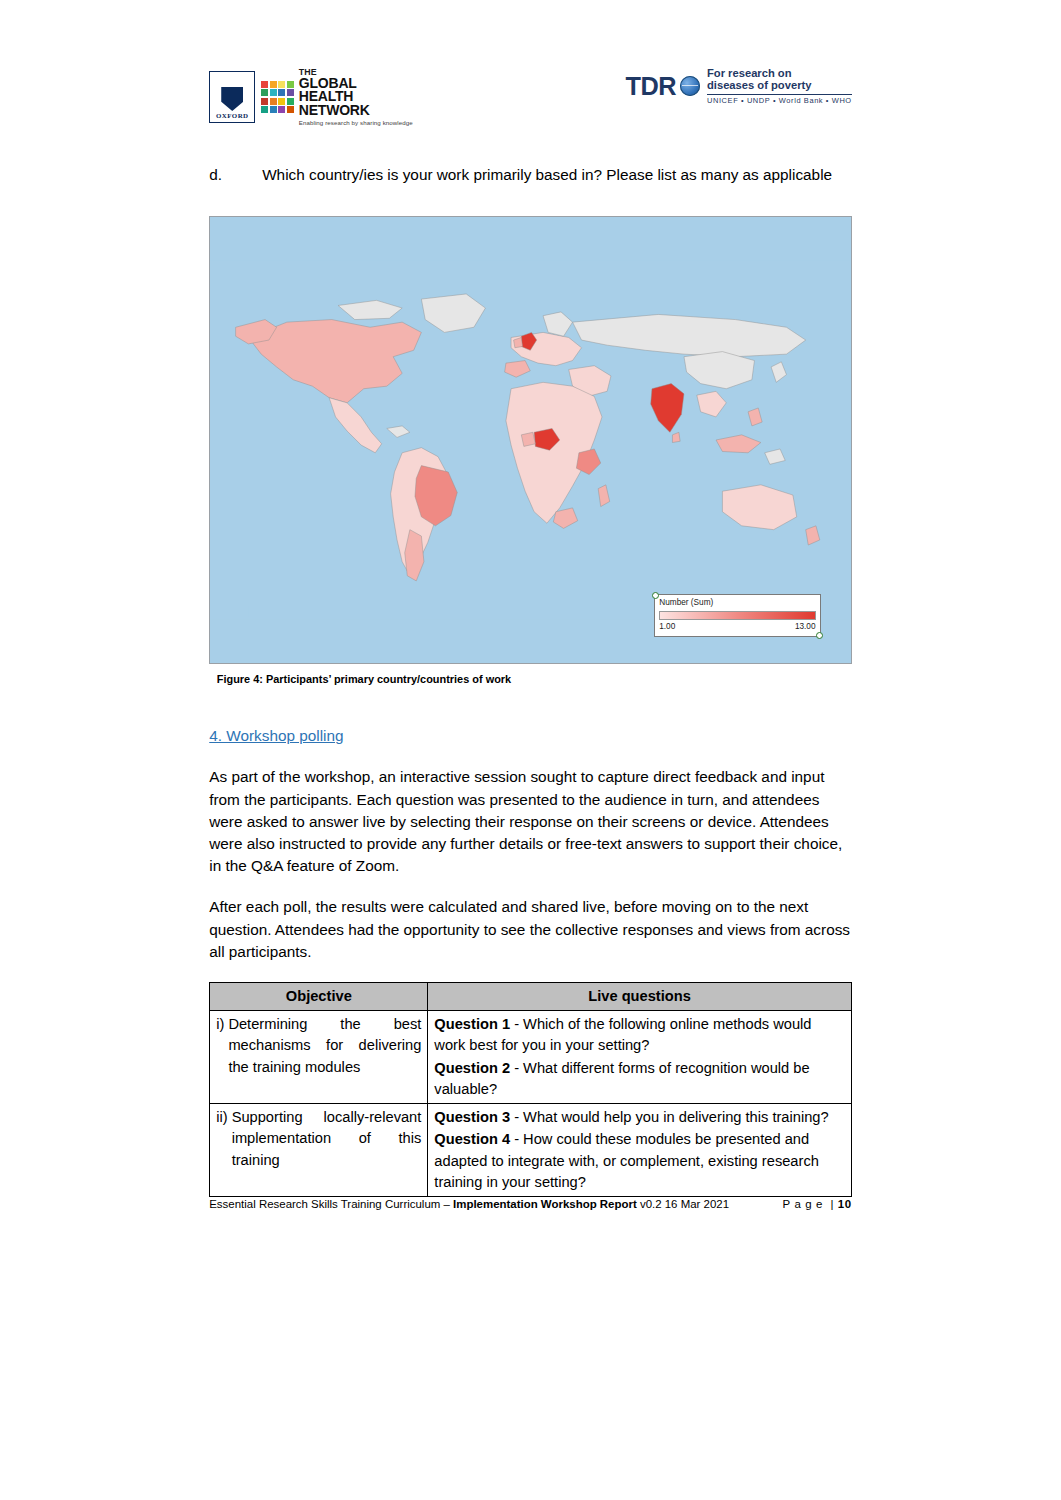OXFORD
THE
GLOBAL
HEALTH
NETWORK
Enabling research by sharing knowledge
TDR
For research on
diseases of poverty
UNICEF • UNDP • World Bank • WHO
d. Which country/ies is your work primarily based in? Please list as many as applicable
Number (Sum)
1.0013.00
Figure 4: Participants’ primary country/countries of work
4. Workshop polling
As part of the workshop, an interactive session sought to capture direct feedback and input from the participants. Each question was presented to the audience in turn, and attendees were asked to answer live by selecting their response on their screens or device. Attendees were also instructed to provide any further details or free-text answers to support their choice, in the Q&A feature of Zoom.
After each poll, the results were calculated and shared live, before moving on to the next question. Attendees had the opportunity to see the collective responses and views from across all participants.
| Objective | Live questions |
| --- | --- |
| i) Determining the best mechanisms for delivering the training modules | Question 1 - Which of the following online methods would work best for you in your setting? Question 2 - What different forms of recognition would be valuable? |
| ii) Supporting locally-relevant implementation of this training | Question 3 - What would help you in delivering this training? Question 4 - How could these modules be presented and adapted to integrate with, or complement, existing research training in your setting? |
Essential Research Skills Training Curriculum – Implementation Workshop Report v0.2 16 Mar 2021
P a g e | 10